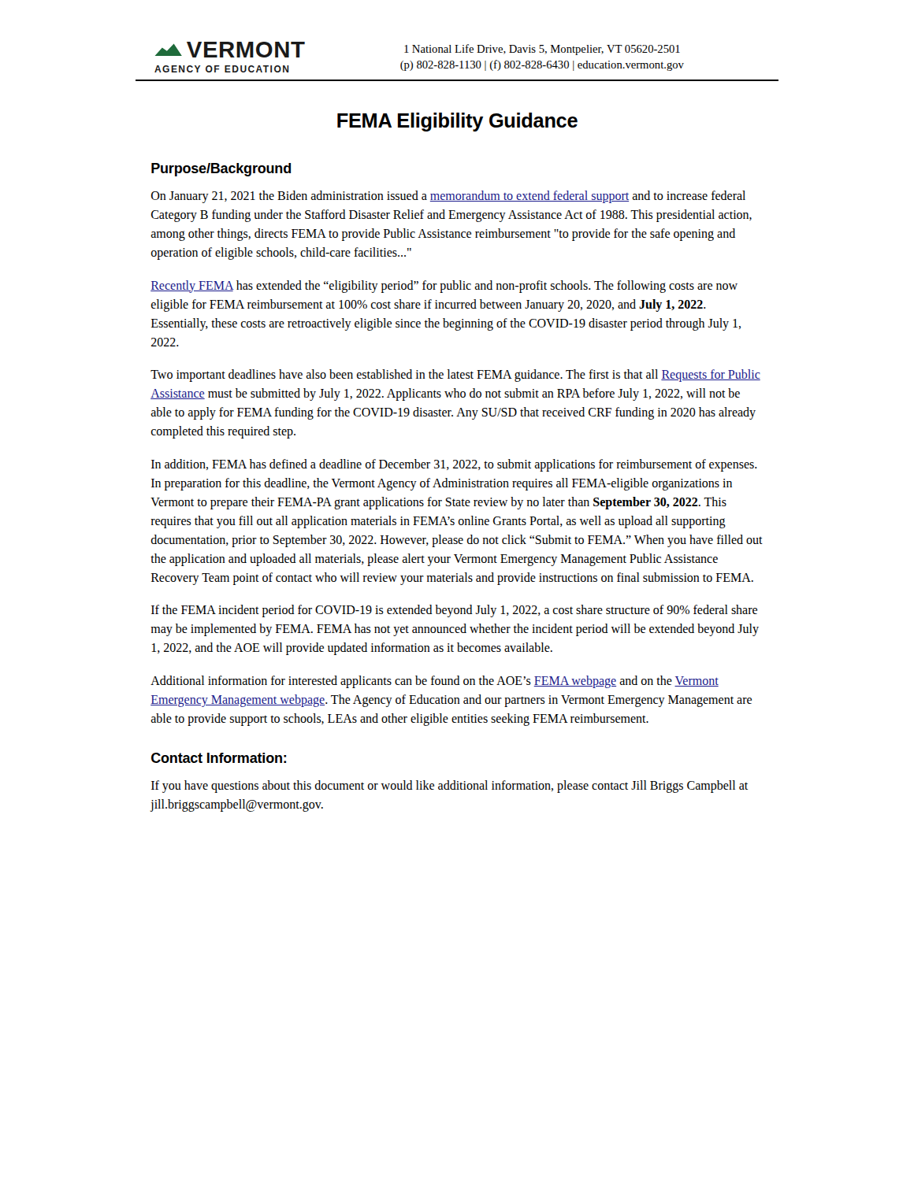VERMONT
AGENCY OF EDUCATION
1 National Life Drive, Davis 5, Montpelier, VT 05620-2501
(p) 802-828-1130 | (f) 802-828-6430 | education.vermont.gov
FEMA Eligibility Guidance
Purpose/Background
On January 21, 2021 the Biden administration issued a memorandum to extend federal support and to increase federal Category B funding under the Stafford Disaster Relief and Emergency Assistance Act of 1988. This presidential action, among other things, directs FEMA to provide Public Assistance reimbursement "to provide for the safe opening and operation of eligible schools, child-care facilities..."
Recently FEMA has extended the “eligibility period” for public and non-profit schools. The following costs are now eligible for FEMA reimbursement at 100% cost share if incurred between January 20, 2020, and July 1, 2022. Essentially, these costs are retroactively eligible since the beginning of the COVID-19 disaster period through July 1, 2022.
Two important deadlines have also been established in the latest FEMA guidance. The first is that all Requests for Public Assistance must be submitted by July 1, 2022. Applicants who do not submit an RPA before July 1, 2022, will not be able to apply for FEMA funding for the COVID-19 disaster. Any SU/SD that received CRF funding in 2020 has already completed this required step.
In addition, FEMA has defined a deadline of December 31, 2022, to submit applications for reimbursement of expenses. In preparation for this deadline, the Vermont Agency of Administration requires all FEMA-eligible organizations in Vermont to prepare their FEMA-PA grant applications for State review by no later than September 30, 2022. This requires that you fill out all application materials in FEMA’s online Grants Portal, as well as upload all supporting documentation, prior to September 30, 2022. However, please do not click “Submit to FEMA.” When you have filled out the application and uploaded all materials, please alert your Vermont Emergency Management Public Assistance Recovery Team point of contact who will review your materials and provide instructions on final submission to FEMA.
If the FEMA incident period for COVID-19 is extended beyond July 1, 2022, a cost share structure of 90% federal share may be implemented by FEMA. FEMA has not yet announced whether the incident period will be extended beyond July 1, 2022, and the AOE will provide updated information as it becomes available.
Additional information for interested applicants can be found on the AOE’s FEMA webpage and on the Vermont Emergency Management webpage. The Agency of Education and our partners in Vermont Emergency Management are able to provide support to schools, LEAs and other eligible entities seeking FEMA reimbursement.
Contact Information:
If you have questions about this document or would like additional information, please contact Jill Briggs Campbell at jill.briggscampbell@vermont.gov.